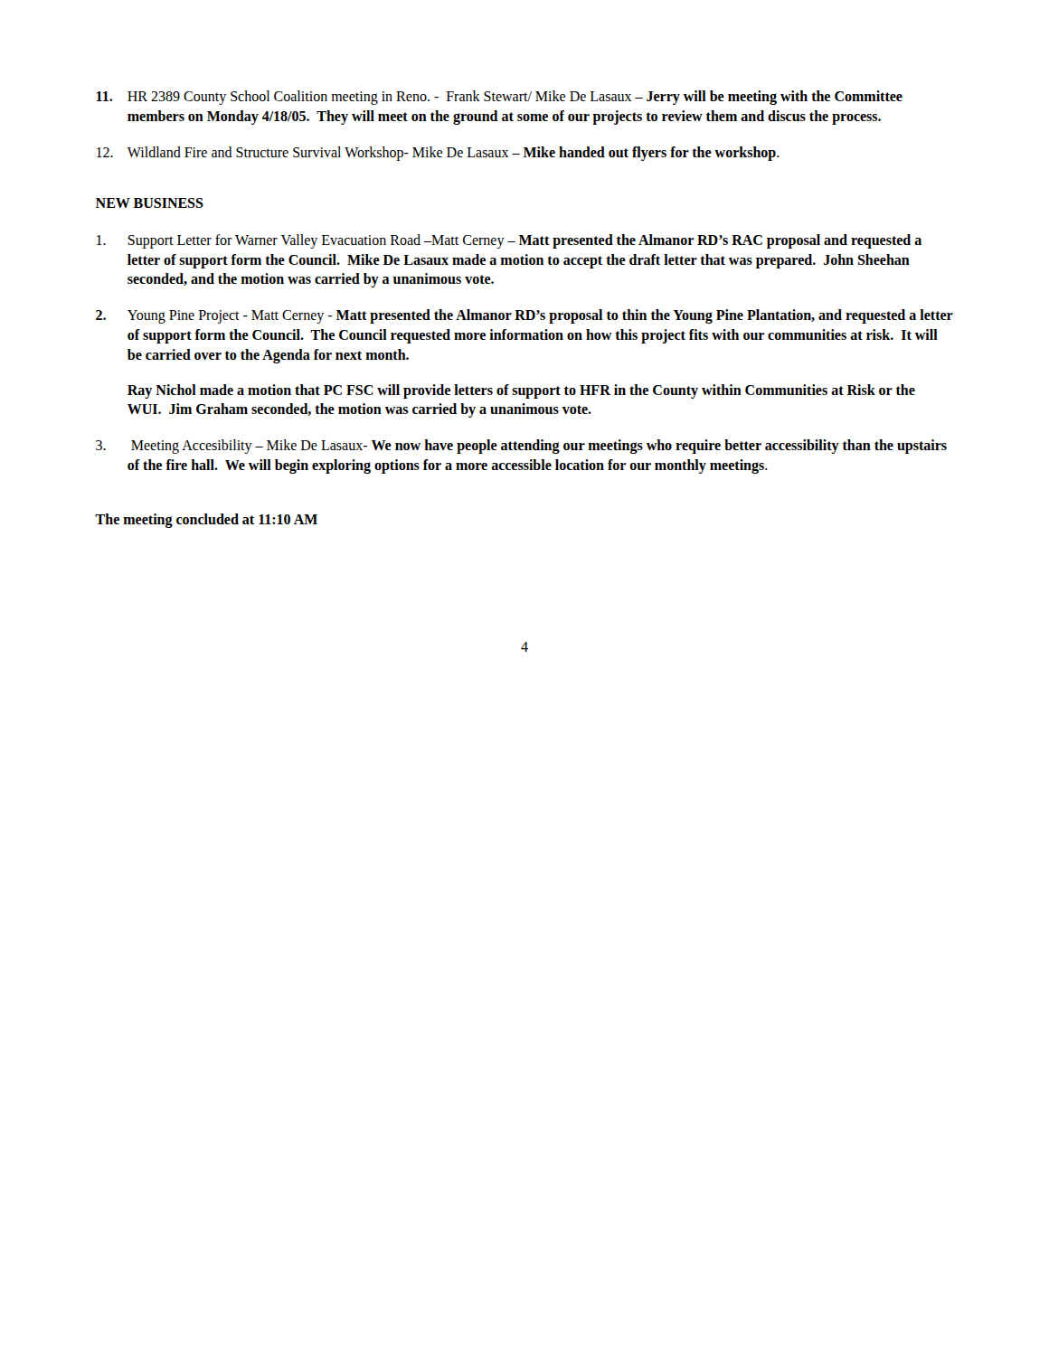11. HR 2389 County School Coalition meeting in Reno. - Frank Stewart/ Mike De Lasaux – Jerry will be meeting with the Committee members on Monday 4/18/05. They will meet on the ground at some of our projects to review them and discus the process.
12. Wildland Fire and Structure Survival Workshop- Mike De Lasaux – Mike handed out flyers for the workshop.
NEW BUSINESS
1. Support Letter for Warner Valley Evacuation Road –Matt Cerney – Matt presented the Almanor RD’s RAC proposal and requested a letter of support form the Council. Mike De Lasaux made a motion to accept the draft letter that was prepared. John Sheehan seconded, and the motion was carried by a unanimous vote.
2. Young Pine Project - Matt Cerney - Matt presented the Almanor RD’s proposal to thin the Young Pine Plantation, and requested a letter of support form the Council. The Council requested more information on how this project fits with our communities at risk. It will be carried over to the Agenda for next month.
Ray Nichol made a motion that PC FSC will provide letters of support to HFR in the County within Communities at Risk or the WUI. Jim Graham seconded, the motion was carried by a unanimous vote.
3. Meeting Accesibility – Mike De Lasaux- We now have people attending our meetings who require better accessibility than the upstairs of the fire hall. We will begin exploring options for a more accessible location for our monthly meetings.
The meeting concluded at 11:10 AM
4